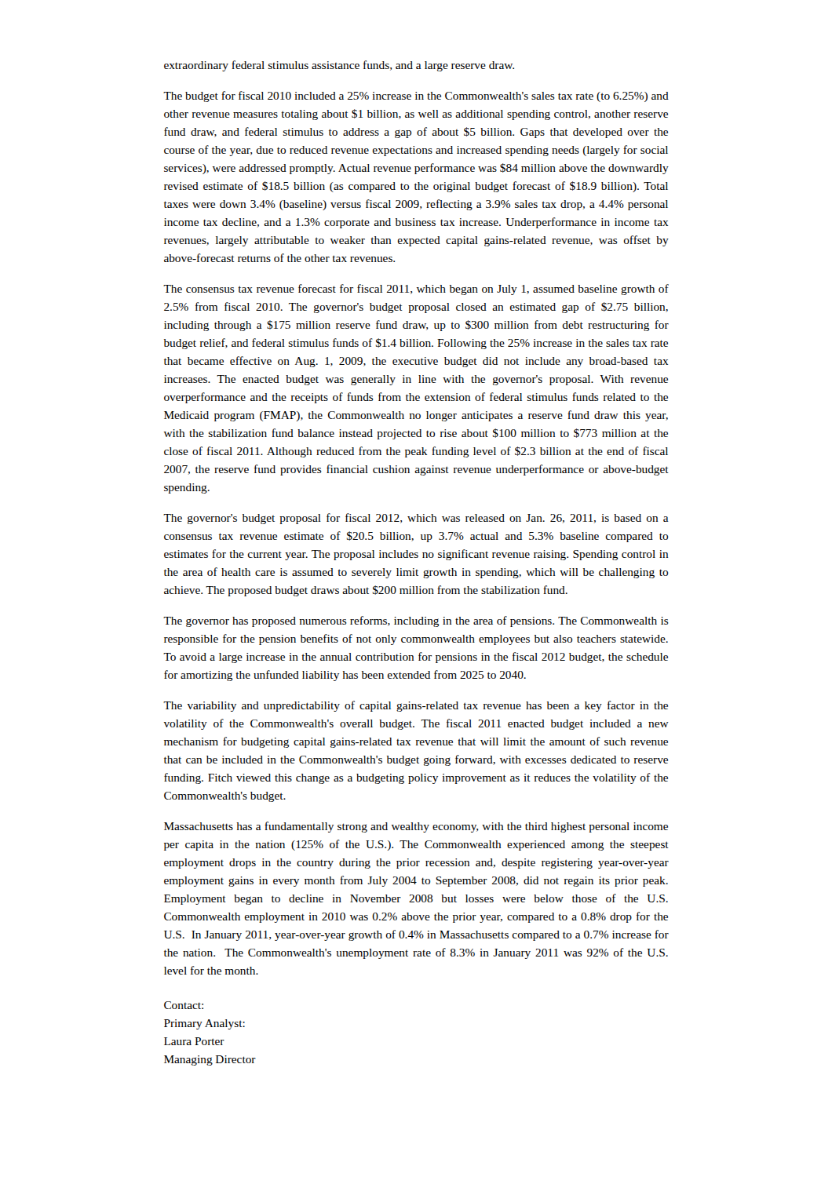extraordinary federal stimulus assistance funds, and a large reserve draw.
The budget for fiscal 2010 included a 25% increase in the Commonwealth's sales tax rate (to 6.25%) and other revenue measures totaling about $1 billion, as well as additional spending control, another reserve fund draw, and federal stimulus to address a gap of about $5 billion. Gaps that developed over the course of the year, due to reduced revenue expectations and increased spending needs (largely for social services), were addressed promptly. Actual revenue performance was $84 million above the downwardly revised estimate of $18.5 billion (as compared to the original budget forecast of $18.9 billion). Total taxes were down 3.4% (baseline) versus fiscal 2009, reflecting a 3.9% sales tax drop, a 4.4% personal income tax decline, and a 1.3% corporate and business tax increase. Underperformance in income tax revenues, largely attributable to weaker than expected capital gains-related revenue, was offset by above-forecast returns of the other tax revenues.
The consensus tax revenue forecast for fiscal 2011, which began on July 1, assumed baseline growth of 2.5% from fiscal 2010. The governor's budget proposal closed an estimated gap of $2.75 billion, including through a $175 million reserve fund draw, up to $300 million from debt restructuring for budget relief, and federal stimulus funds of $1.4 billion. Following the 25% increase in the sales tax rate that became effective on Aug. 1, 2009, the executive budget did not include any broad-based tax increases. The enacted budget was generally in line with the governor's proposal. With revenue overperformance and the receipts of funds from the extension of federal stimulus funds related to the Medicaid program (FMAP), the Commonwealth no longer anticipates a reserve fund draw this year, with the stabilization fund balance instead projected to rise about $100 million to $773 million at the close of fiscal 2011. Although reduced from the peak funding level of $2.3 billion at the end of fiscal 2007, the reserve fund provides financial cushion against revenue underperformance or above-budget spending.
The governor's budget proposal for fiscal 2012, which was released on Jan. 26, 2011, is based on a consensus tax revenue estimate of $20.5 billion, up 3.7% actual and 5.3% baseline compared to estimates for the current year. The proposal includes no significant revenue raising. Spending control in the area of health care is assumed to severely limit growth in spending, which will be challenging to achieve. The proposed budget draws about $200 million from the stabilization fund.
The governor has proposed numerous reforms, including in the area of pensions. The Commonwealth is responsible for the pension benefits of not only commonwealth employees but also teachers statewide. To avoid a large increase in the annual contribution for pensions in the fiscal 2012 budget, the schedule for amortizing the unfunded liability has been extended from 2025 to 2040.
The variability and unpredictability of capital gains-related tax revenue has been a key factor in the volatility of the Commonwealth's overall budget. The fiscal 2011 enacted budget included a new mechanism for budgeting capital gains-related tax revenue that will limit the amount of such revenue that can be included in the Commonwealth's budget going forward, with excesses dedicated to reserve funding. Fitch viewed this change as a budgeting policy improvement as it reduces the volatility of the Commonwealth's budget.
Massachusetts has a fundamentally strong and wealthy economy, with the third highest personal income per capita in the nation (125% of the U.S.). The Commonwealth experienced among the steepest employment drops in the country during the prior recession and, despite registering year-over-year employment gains in every month from July 2004 to September 2008, did not regain its prior peak. Employment began to decline in November 2008 but losses were below those of the U.S. Commonwealth employment in 2010 was 0.2% above the prior year, compared to a 0.8% drop for the U.S. In January 2011, year-over-year growth of 0.4% in Massachusetts compared to a 0.7% increase for the nation. The Commonwealth's unemployment rate of 8.3% in January 2011 was 92% of the U.S. level for the month.
Contact:
Primary Analyst:
Laura Porter
Managing Director